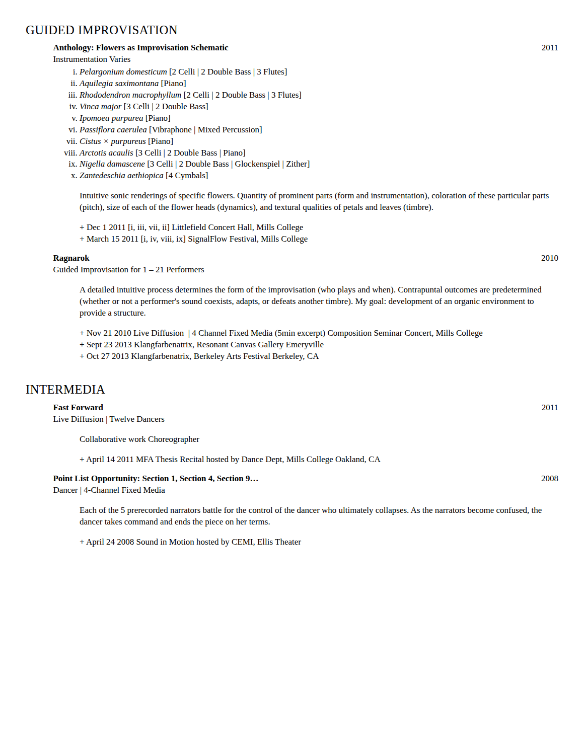GUIDED IMPROVISATION
Anthology: Flowers as Improvisation Schematic 2011
Instrumentation Varies
Pelargonium domesticum [2 Celli | 2 Double Bass | 3 Flutes]
Aquilegia saximontana [Piano]
Rhododendron macrophyllum [2 Celli | 2 Double Bass | 3 Flutes]
Vinca major [3 Celli | 2 Double Bass]
Ipomoea purpurea [Piano]
Passiflora caerulea [Vibraphone | Mixed Percussion]
Cistus × purpureus [Piano]
Arctotis acaulis [3 Celli | 2 Double Bass | Piano]
Nigella damascene [3 Celli | 2 Double Bass | Glockenspiel | Zither]
Zantedeschia aethiopica [4 Cymbals]
Intuitive sonic renderings of specific flowers. Quantity of prominent parts (form and instrumentation), coloration of these particular parts (pitch), size of each of the flower heads (dynamics), and textural qualities of petals and leaves (timbre).
+ Dec 1 2011 [i, iii, vii, ii] Littlefield Concert Hall, Mills College
+ March 15 2011 [i, iv, viii, ix] SignalFlow Festival, Mills College
Ragnarok 2010
Guided Improvisation for 1 – 21 Performers
A detailed intuitive process determines the form of the improvisation (who plays and when). Contrapuntal outcomes are predetermined (whether or not a performer's sound coexists, adapts, or defeats another timbre). My goal: development of an organic environment to provide a structure.
+ Nov 21 2010 Live Diffusion | 4 Channel Fixed Media (5min excerpt) Composition Seminar Concert, Mills College
+ Sept 23 2013 Klangfarbenatrix, Resonant Canvas Gallery Emeryville
+ Oct 27 2013 Klangfarbenatrix, Berkeley Arts Festival Berkeley, CA
INTERMEDIA
Fast Forward 2011
Live Diffusion | Twelve Dancers
Collaborative work Choreographer
+ April 14 2011 MFA Thesis Recital hosted by Dance Dept, Mills College Oakland, CA
Point List Opportunity: Section 1, Section 4, Section 9… 2008
Dancer | 4-Channel Fixed Media
Each of the 5 prerecorded narrators battle for the control of the dancer who ultimately collapses. As the narrators become confused, the dancer takes command and ends the piece on her terms.
+ April 24 2008 Sound in Motion hosted by CEMI, Ellis Theater